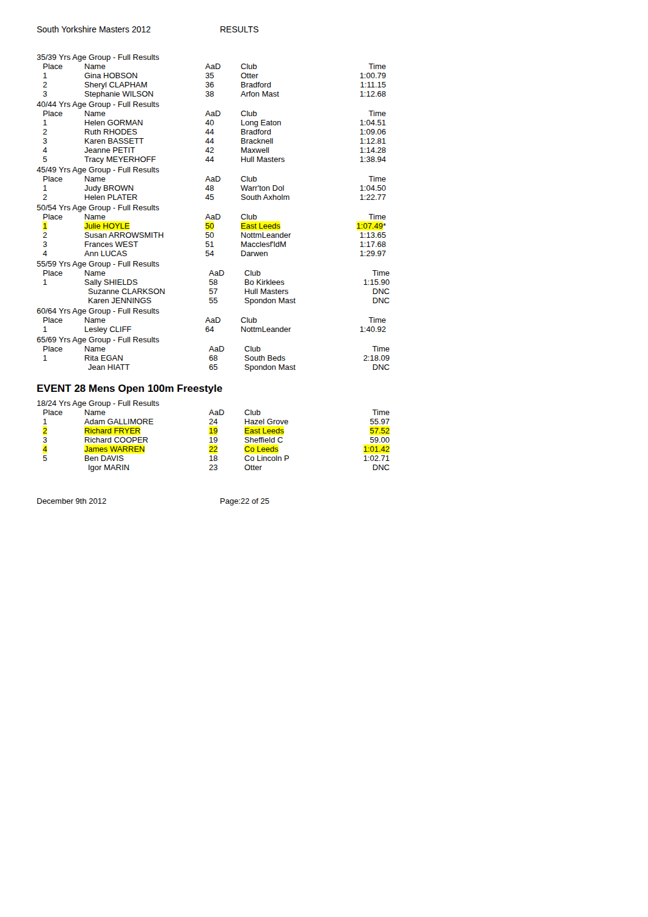South Yorkshire Masters 2012
RESULTS
35/39 Yrs Age Group - Full Results
| Place | Name | AaD | Club | Time |
| 1 | Gina HOBSON | 35 | Otter | 1:00.79 |
| 2 | Sheryl CLAPHAM | 36 | Bradford | 1:11.15 |
| 3 | Stephanie WILSON | 38 | Arfon Mast | 1:12.68 |
40/44 Yrs Age Group - Full Results
| Place | Name | AaD | Club | Time |
| 1 | Helen GORMAN | 40 | Long Eaton | 1:04.51 |
| 2 | Ruth RHODES | 44 | Bradford | 1:09.06 |
| 3 | Karen BASSETT | 44 | Bracknell | 1:12.81 |
| 4 | Jeanne PETIT | 42 | Maxwell | 1:14.28 |
| 5 | Tracy MEYERHOFF | 44 | Hull Masters | 1:38.94 |
45/49 Yrs Age Group - Full Results
| Place | Name | AaD | Club | Time |
| 1 | Judy BROWN | 48 | Warr'ton Dol | 1:04.50 |
| 2 | Helen PLATER | 45 | South Axholm | 1:22.77 |
50/54 Yrs Age Group - Full Results
| Place | Name | AaD | Club | Time |
| 1 | Julie HOYLE | 50 | East Leeds | 1:07.49 * |
| 2 | Susan ARROWSMITH | 50 | NottmLeander | 1:13.65 |
| 3 | Frances WEST | 51 | Macclesf'ldM | 1:17.68 |
| 4 | Ann LUCAS | 54 | Darwen | 1:29.97 |
55/59 Yrs Age Group - Full Results
| Place | Name | AaD | Club | Time |
| 1 | Sally SHIELDS | 58 | Bo Kirklees | 1:15.90 |
| | Suzanne CLARKSON | 57 | Hull Masters | DNC |
| | Karen JENNINGS | 55 | Spondon Mast | DNC |
60/64 Yrs Age Group - Full Results
| Place | Name | AaD | Club | Time |
| 1 | Lesley CLIFF | 64 | NottmLeander | 1:40.92 |
65/69 Yrs Age Group - Full Results
| Place | Name | AaD | Club | Time |
| 1 | Rita EGAN | 68 | South Beds | 2:18.09 |
| | Jean HIATT | 65 | Spondon Mast | DNC |
EVENT 28 Mens Open 100m Freestyle
18/24 Yrs Age Group - Full Results
| Place | Name | AaD | Club | Time |
| 1 | Adam GALLIMORE | 24 | Hazel Grove | 55.97 |
| 2 | Richard FRYER | 19 | East Leeds | 57.52 |
| 3 | Richard COOPER | 19 | Sheffield C | 59.00 |
| 4 | James WARREN | 22 | Co Leeds | 1:01.42 |
| 5 | Ben DAVIS | 18 | Co Lincoln P | 1:02.71 |
| | Igor MARIN | 23 | Otter | DNC |
December 9th 2012
Page:22 of 25